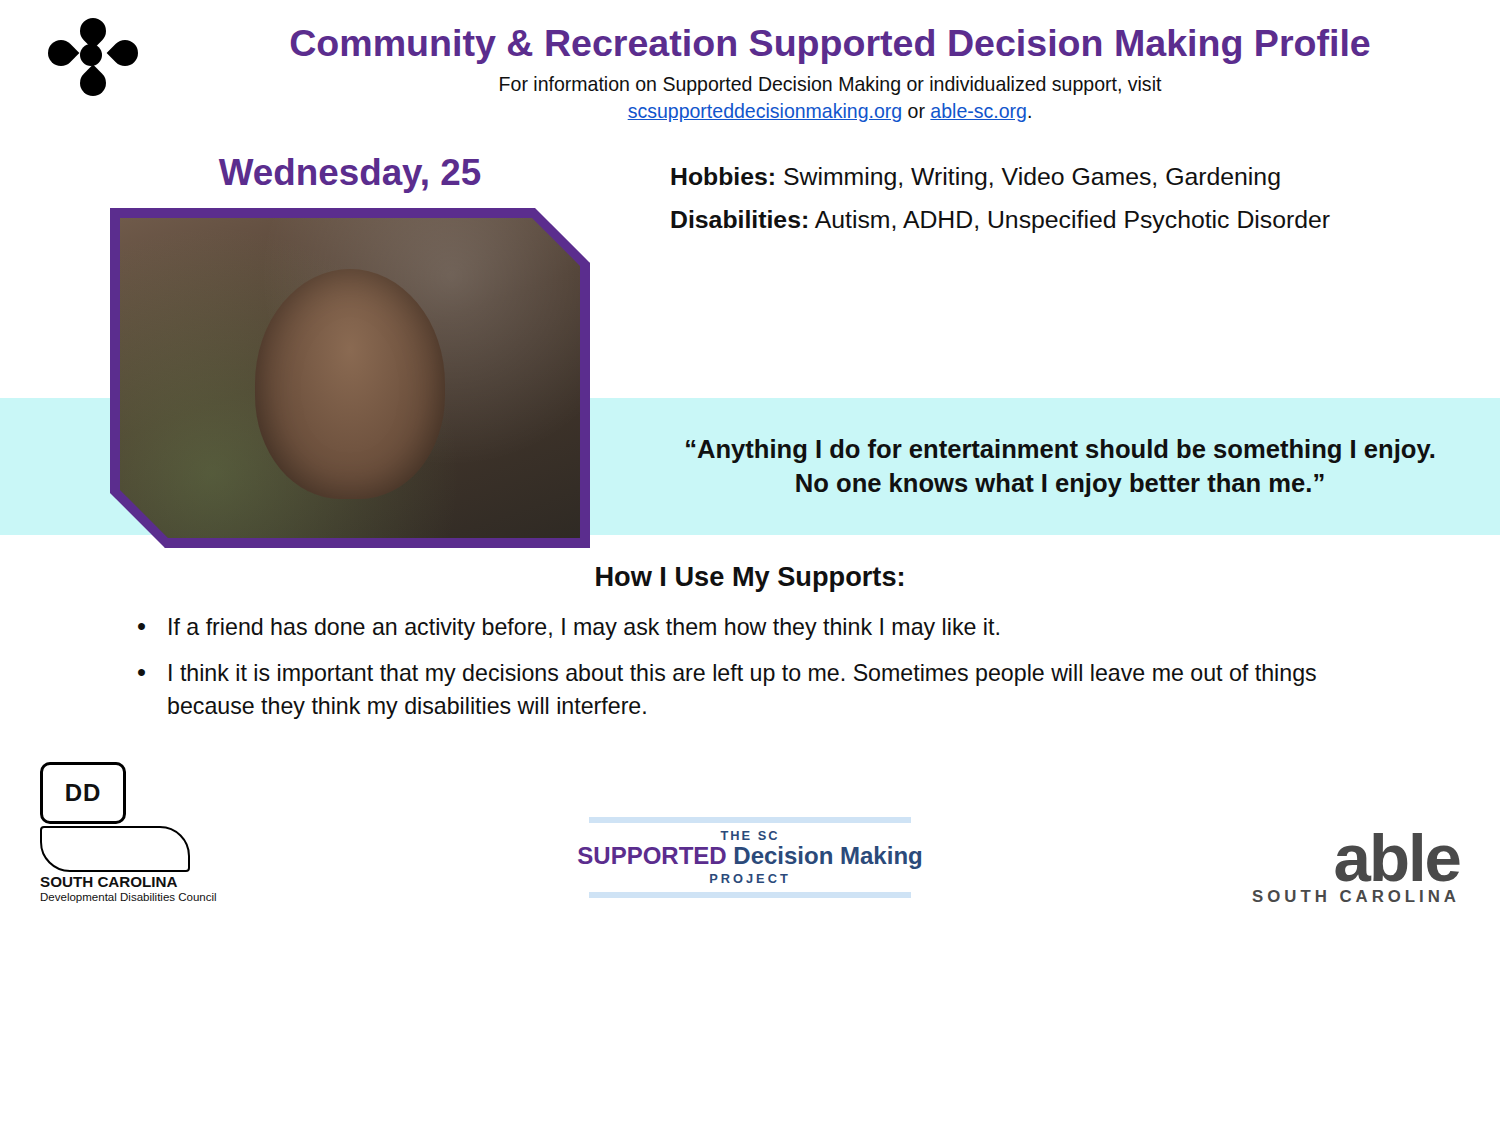Community & Recreation Supported Decision Making Profile
For information on Supported Decision Making or individualized support, visit
scsupporteddecisionmaking.org or able-sc.org.
Wednesday, 25
Photo of Wednesday
Hobbies: Swimming, Writing, Video Games, Gardening
Disabilities: Autism, ADHD, Unspecified Psychotic Disorder
“Anything I do for entertainment should be something I enjoy. No one knows what I enjoy better than me.”
How I Use My Supports:
If a friend has done an activity before, I may ask them how they think I may like it.
I think it is important that my decisions about this are left up to me. Sometimes people will leave me out of things because they think my disabilities will interfere.
DD
SOUTH CAROLINA Developmental Disabilities Council
THE SC
SUPPORTED Decision Making
PROJECT
able
SOUTH CAROLINA